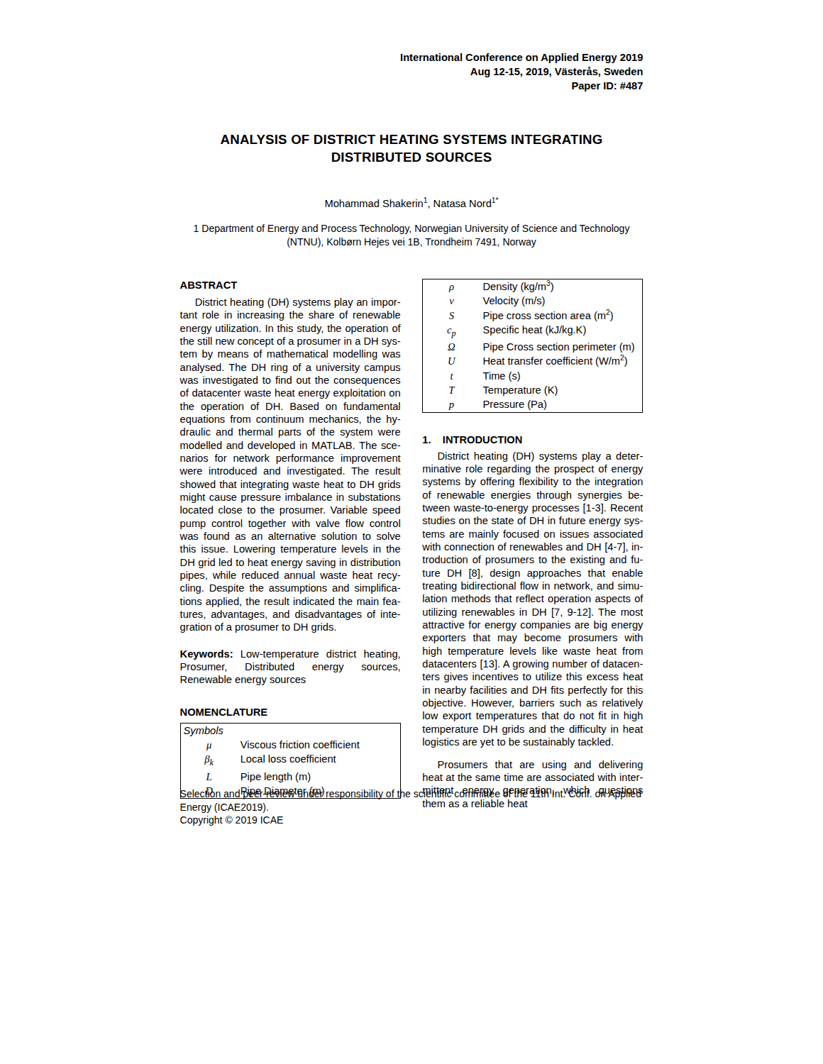International Conference on Applied Energy 2019
Aug 12-15, 2019, Västerås, Sweden
Paper ID: #487
Analysis of District Heating Systems Integrating Distributed Sources
Mohammad Shakerin1, Natasa Nord1*
1 Department of Energy and Process Technology, Norwegian University of Science and Technology (NTNU), Kolbørn Hejes vei 1B, Trondheim 7491, Norway
Abstract
District heating (DH) systems play an important role in increasing the share of renewable energy utilization. In this study, the operation of the still new concept of a prosumer in a DH system by means of mathematical modelling was analysed. The DH ring of a university campus was investigated to find out the consequences of datacenter waste heat energy exploitation on the operation of DH. Based on fundamental equations from continuum mechanics, the hydraulic and thermal parts of the system were modelled and developed in MATLAB. The scenarios for network performance improvement were introduced and investigated. The result showed that integrating waste heat to DH grids might cause pressure imbalance in substations located close to the prosumer. Variable speed pump control together with valve flow control was found as an alternative solution to solve this issue. Lowering temperature levels in the DH grid led to heat energy saving in distribution pipes, while reduced annual waste heat recycling. Despite the assumptions and simplifications applied, the result indicated the main features, advantages, and disadvantages of integration of a prosumer to DH grids.
Keywords: Low-temperature district heating, Prosumer, Distributed energy sources, Renewable energy sources
Nomenclature
| Symbols |
| μ | Viscous friction coefficient |
| β k | Local loss coefficient |
| L | Pipe length (m) |
| D | Pipe Diameter (m) |
| ρ | Density (kg/m 3 ) |
| v | Velocity (m/s) |
| S | Pipe cross section area (m 2 ) |
| c p | Specific heat (kJ/kg.K) |
| Ω | Pipe Cross section perimeter (m) |
| U | Heat transfer coefficient (W/m 2 ) |
| t | Time (s) |
| T | Temperature (K) |
| p | Pressure (Pa) |
1. INTRODUCTION
District heating (DH) systems play a determinative role regarding the prospect of energy systems by offering flexibility to the integration of renewable energies through synergies between waste-to-energy processes [1-3]. Recent studies on the state of DH in future energy systems are mainly focused on issues associated with connection of renewables and DH [4-7], introduction of prosumers to the existing and future DH [8], design approaches that enable treating bidirectional flow in network, and simulation methods that reflect operation aspects of utilizing renewables in DH [7, 9-12]. The most attractive for energy companies are big energy exporters that may become prosumers with high temperature levels like waste heat from datacenters [13]. A growing number of datacenters gives incentives to utilize this excess heat in nearby facilities and DH fits perfectly for this objective. However, barriers such as relatively low export temperatures that do not fit in high temperature DH grids and the difficulty in heat logistics are yet to be sustainably tackled.
Prosumers that are using and delivering heat at the same time are associated with intermittent energy generation, which questions them as a reliable heat
Selection and peer-review under responsibility of the scientific committee of the 11th Int. Conf. on Applied Energy (ICAE2019).
Copyright © 2019 ICAE